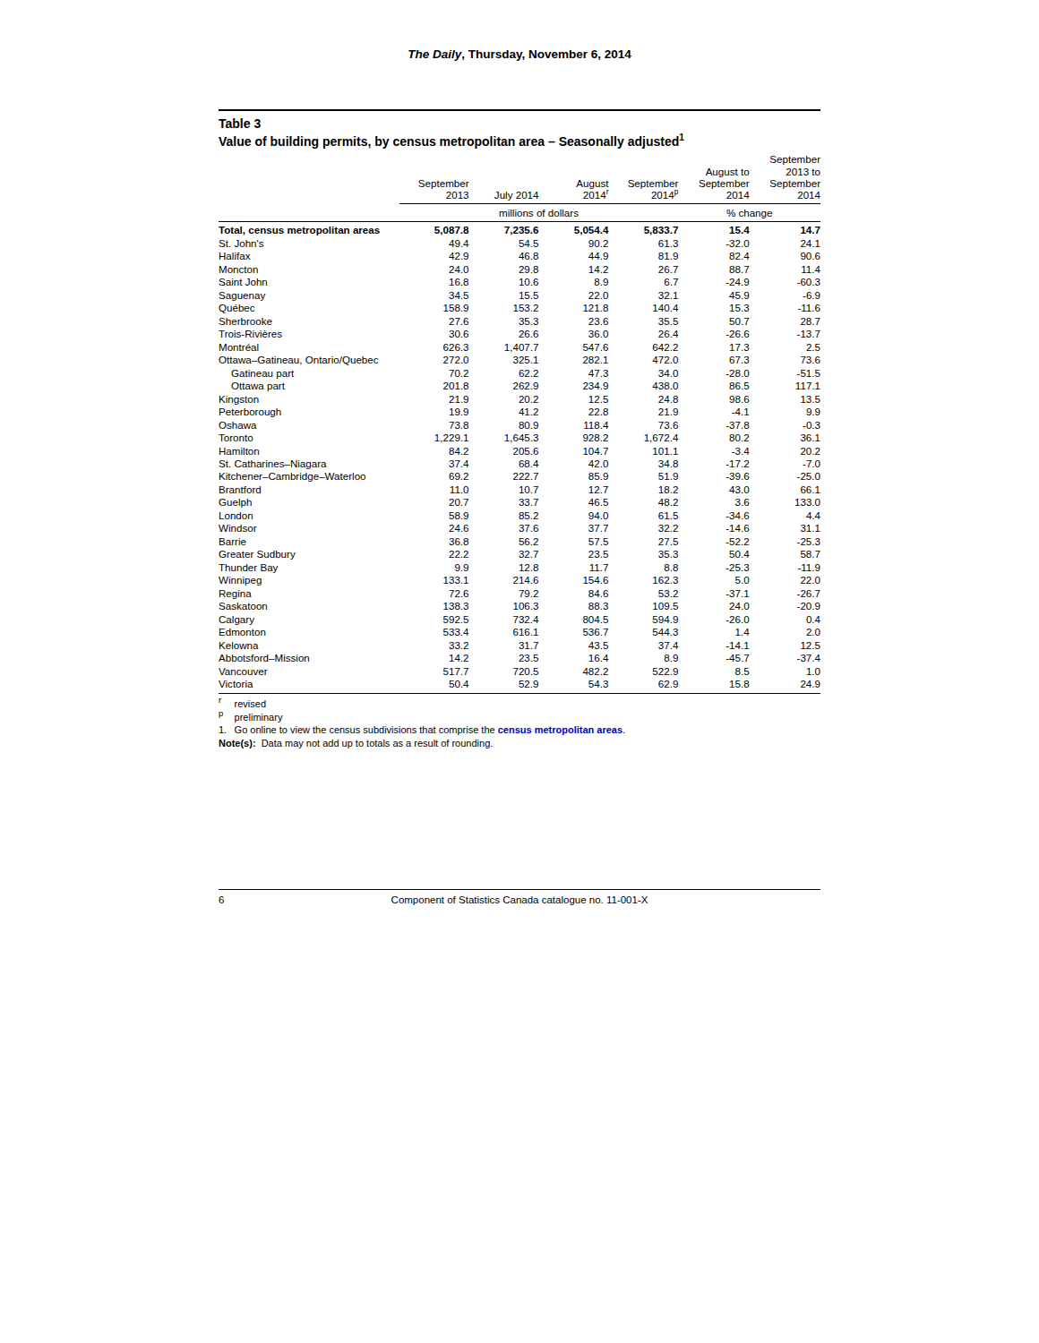The Daily, Thursday, November 6, 2014
Table 3
Value of building permits, by census metropolitan area – Seasonally adjusted1
| | September 2013 | July 2014 | August 2014 r | September 2014 p | August to September 2014 | September 2013 to September 2014 |
| --- | --- | --- | --- | --- | --- | --- |
| | millions of dollars | % change |
| Total, census metropolitan areas | 5,087.8 | 7,235.6 | 5,054.4 | 5,833.7 | 15.4 | 14.7 |
| St. John's | 49.4 | 54.5 | 90.2 | 61.3 | -32.0 | 24.1 |
| Halifax | 42.9 | 46.8 | 44.9 | 81.9 | 82.4 | 90.6 |
| Moncton | 24.0 | 29.8 | 14.2 | 26.7 | 88.7 | 11.4 |
| Saint John | 16.8 | 10.6 | 8.9 | 6.7 | -24.9 | -60.3 |
| Saguenay | 34.5 | 15.5 | 22.0 | 32.1 | 45.9 | -6.9 |
| Québec | 158.9 | 153.2 | 121.8 | 140.4 | 15.3 | -11.6 |
| Sherbrooke | 27.6 | 35.3 | 23.6 | 35.5 | 50.7 | 28.7 |
| Trois-Rivières | 30.6 | 26.6 | 36.0 | 26.4 | -26.6 | -13.7 |
| Montréal | 626.3 | 1,407.7 | 547.6 | 642.2 | 17.3 | 2.5 |
| Ottawa–Gatineau, Ontario/Quebec | 272.0 | 325.1 | 282.1 | 472.0 | 67.3 | 73.6 |
| Gatineau part | 70.2 | 62.2 | 47.3 | 34.0 | -28.0 | -51.5 |
| Ottawa part | 201.8 | 262.9 | 234.9 | 438.0 | 86.5 | 117.1 |
| Kingston | 21.9 | 20.2 | 12.5 | 24.8 | 98.6 | 13.5 |
| Peterborough | 19.9 | 41.2 | 22.8 | 21.9 | -4.1 | 9.9 |
| Oshawa | 73.8 | 80.9 | 118.4 | 73.6 | -37.8 | -0.3 |
| Toronto | 1,229.1 | 1,645.3 | 928.2 | 1,672.4 | 80.2 | 36.1 |
| Hamilton | 84.2 | 205.6 | 104.7 | 101.1 | -3.4 | 20.2 |
| St. Catharines–Niagara | 37.4 | 68.4 | 42.0 | 34.8 | -17.2 | -7.0 |
| Kitchener–Cambridge–Waterloo | 69.2 | 222.7 | 85.9 | 51.9 | -39.6 | -25.0 |
| Brantford | 11.0 | 10.7 | 12.7 | 18.2 | 43.0 | 66.1 |
| Guelph | 20.7 | 33.7 | 46.5 | 48.2 | 3.6 | 133.0 |
| London | 58.9 | 85.2 | 94.0 | 61.5 | -34.6 | 4.4 |
| Windsor | 24.6 | 37.6 | 37.7 | 32.2 | -14.6 | 31.1 |
| Barrie | 36.8 | 56.2 | 57.5 | 27.5 | -52.2 | -25.3 |
| Greater Sudbury | 22.2 | 32.7 | 23.5 | 35.3 | 50.4 | 58.7 |
| Thunder Bay | 9.9 | 12.8 | 11.7 | 8.8 | -25.3 | -11.9 |
| Winnipeg | 133.1 | 214.6 | 154.6 | 162.3 | 5.0 | 22.0 |
| Regina | 72.6 | 79.2 | 84.6 | 53.2 | -37.1 | -26.7 |
| Saskatoon | 138.3 | 106.3 | 88.3 | 109.5 | 24.0 | -20.9 |
| Calgary | 592.5 | 732.4 | 804.5 | 594.9 | -26.0 | 0.4 |
| Edmonton | 533.4 | 616.1 | 536.7 | 544.3 | 1.4 | 2.0 |
| Kelowna | 33.2 | 31.7 | 43.5 | 37.4 | -14.1 | 12.5 |
| Abbotsford–Mission | 14.2 | 23.5 | 16.4 | 8.9 | -45.7 | -37.4 |
| Vancouver | 517.7 | 720.5 | 482.2 | 522.9 | 8.5 | 1.0 |
| Victoria | 50.4 | 52.9 | 54.3 | 62.9 | 15.8 | 24.9 |
rrevised
ppreliminary
1. Go online to view the census subdivisions that comprise the census metropolitan areas.
Note(s): Data may not add up to totals as a result of rounding.
6
Component of Statistics Canada catalogue no. 11-001-X